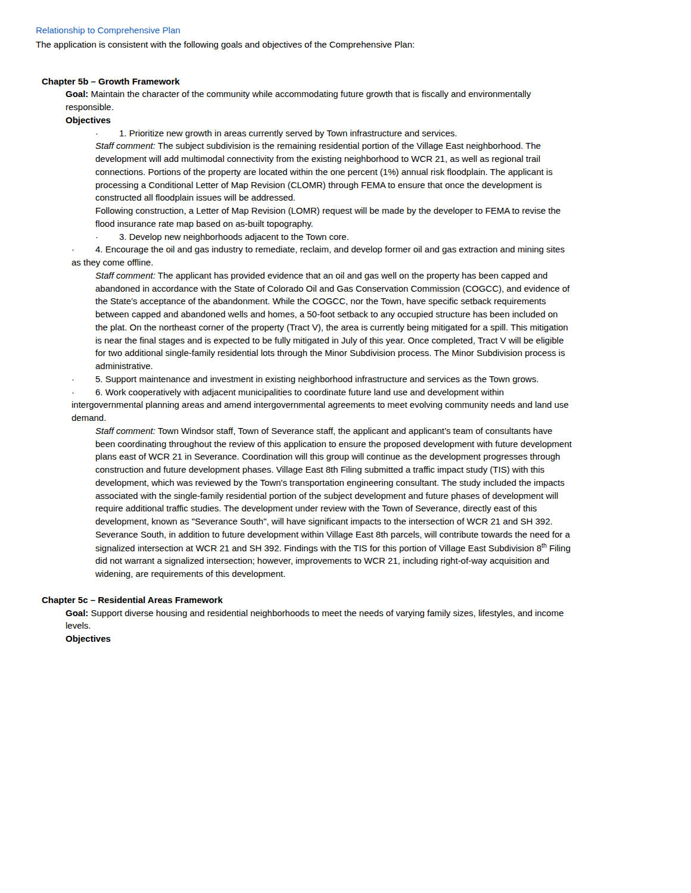Relationship to Comprehensive Plan
The application is consistent with the following goals and objectives of the Comprehensive Plan:
Chapter 5b – Growth Framework
Goal: Maintain the character of the community while accommodating future growth that is fiscally and environmentally responsible.
Objectives
·1. Prioritize new growth in areas currently served by Town infrastructure and services.
Staff comment: The subject subdivision is the remaining residential portion of the Village East neighborhood. The development will add multimodal connectivity from the existing neighborhood to WCR 21, as well as regional trail connections. Portions of the property are located within the one percent (1%) annual risk floodplain. The applicant is processing a Conditional Letter of Map Revision (CLOMR) through FEMA to ensure that once the development is constructed all floodplain issues will be addressed.
Following construction, a Letter of Map Revision (LOMR) request will be made by the developer to FEMA to revise the flood insurance rate map based on as-built topography.
·3. Develop new neighborhoods adjacent to the Town core.
·4. Encourage the oil and gas industry to remediate, reclaim, and develop former oil and gas extraction and mining sites as they come offline.
Staff comment: The applicant has provided evidence that an oil and gas well on the property has been capped and abandoned in accordance with the State of Colorado Oil and Gas Conservation Commission (COGCC), and evidence of the State’s acceptance of the abandonment. While the COGCC, nor the Town, have specific setback requirements between capped and abandoned wells and homes, a 50-foot setback to any occupied structure has been included on the plat. On the northeast corner of the property (Tract V), the area is currently being mitigated for a spill. This mitigation is near the final stages and is expected to be fully mitigated in July of this year. Once completed, Tract V will be eligible for two additional single-family residential lots through the Minor Subdivision process. The Minor Subdivision process is administrative.
·5. Support maintenance and investment in existing neighborhood infrastructure and services as the Town grows.
·6. Work cooperatively with adjacent municipalities to coordinate future land use and development within intergovernmental planning areas and amend intergovernmental agreements to meet evolving community needs and land use demand.
Staff comment: Town Windsor staff, Town of Severance staff, the applicant and applicant’s team of consultants have been coordinating throughout the review of this application to ensure the proposed development with future development plans east of WCR 21 in Severance. Coordination will this group will continue as the development progresses through construction and future development phases. Village East 8th Filing submitted a traffic impact study (TIS) with this development, which was reviewed by the Town's transportation engineering consultant. The study included the impacts associated with the single-family residential portion of the subject development and future phases of development will require additional traffic studies. The development under review with the Town of Severance, directly east of this development, known as "Severance South", will have significant impacts to the intersection of WCR 21 and SH 392. Severance South, in addition to future development within Village East 8th parcels, will contribute towards the need for a signalized intersection at WCR 21 and SH 392. Findings with the TIS for this portion of Village East Subdivision 8th Filing did not warrant a signalized intersection; however, improvements to WCR 21, including right-of-way acquisition and widening, are requirements of this development.
Chapter 5c – Residential Areas Framework
Goal: Support diverse housing and residential neighborhoods to meet the needs of varying family sizes, lifestyles, and income levels.
Objectives